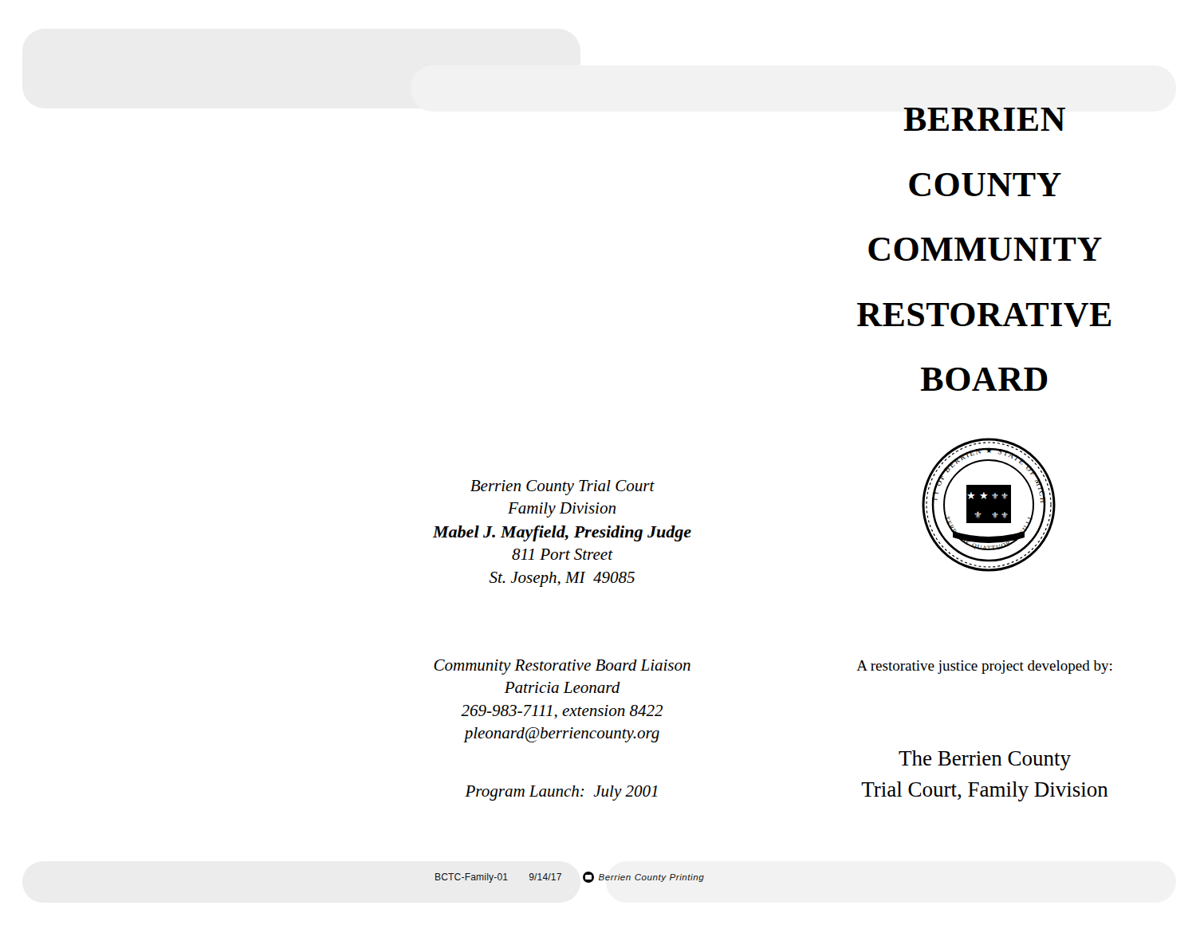BERRIEN
COUNTY
COMMUNITY
RESTORATIVE
BOARD
COUNTY OF BERRIEN ★ STATE OF MICHIGAN TERRA DE QUATTUOR VEXILLI ★ ★ ⚜ ⚜ ⚜ ⚜ ⚜
A restorative justice project developed by:
The Berrien County
Trial Court, Family Division
Berrien County Trial Court
Family Division
Mabel J. Mayfield, Presiding Judge
811 Port Street
St. Joseph, MI 49085
Community Restorative Board Liaison
Patricia Leonard
269-983-7111, extension 8422
pleonard@berriencounty.org
Program Launch: July 2001
BCTC-Family-01 9/14/17 Berrien County Printing